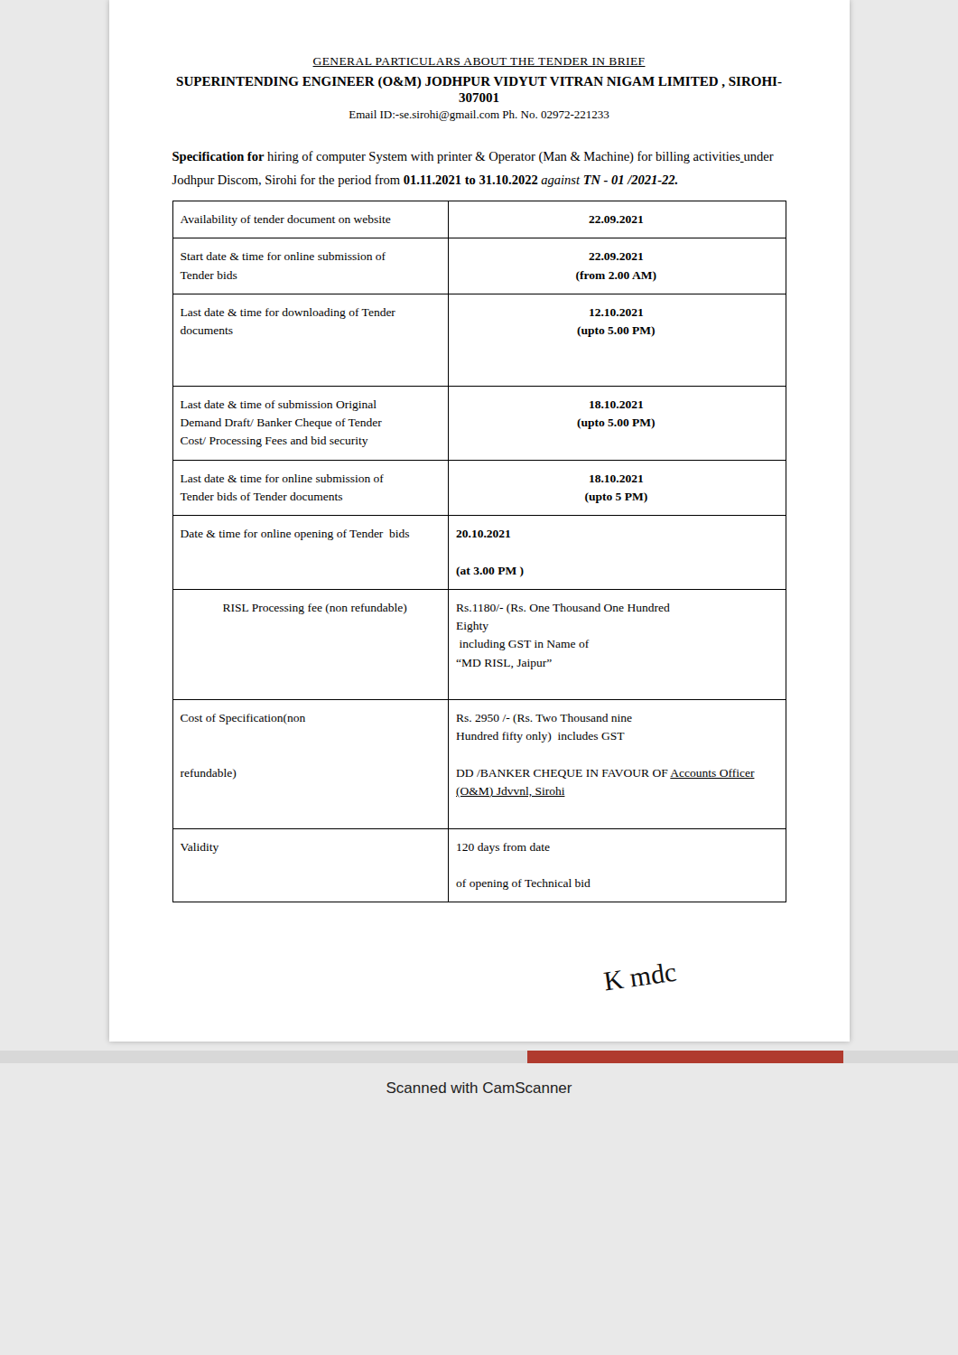GENERAL PARTICULARS ABOUT THE TENDER IN BRIEF
SUPERINTENDING ENGINEER (O&M) JODHPUR VIDYUT VITRAN NIGAM LIMITED , SIROHI-
307001
Email ID:-se.sirohi@gmail.com Ph. No. 02972-221233
Specification for hiring of computer System with printer & Operator (Man & Machine) for billing activities under Jodhpur Discom, Sirohi for the period from 01.11.2021 to 31.10.2022 against TN - 01 /2021-22.
| Availability of tender document on website | 22.09.2021 |
| Start date & time for online submission of Tender bids | 22.09.2021 (from 2.00 AM) |
| Last date & time for downloading of Tender documents | 12.10.2021 (upto 5.00 PM) |
| Last date & time of submission Original Demand Draft/ Banker Cheque of Tender Cost/ Processing Fees and bid security | 18.10.2021 (upto 5.00 PM) |
| Last date & time for online submission of Tender bids of Tender documents | 18.10.2021 (upto 5 PM) |
| Date & time for online opening of Tender bids | 20.10.2021 (at 3.00 PM ) |
| RISL Processing fee (non refundable) | Rs.1180/- (Rs. One Thousand One Hundred Eighty including GST in Name of “MD RISL, Jaipur” |
| Cost of Specification(non refundable) | Rs. 2950 /- (Rs. Two Thousand nine Hundred fifty only) includes GST DD /BANKER CHEQUE IN FAVOUR OF Accounts Officer (O&M) Jdvvnl, Sirohi |
| Validity | 120 days from date of opening of Technical bid |
K mdc
Scanned with CamScanner